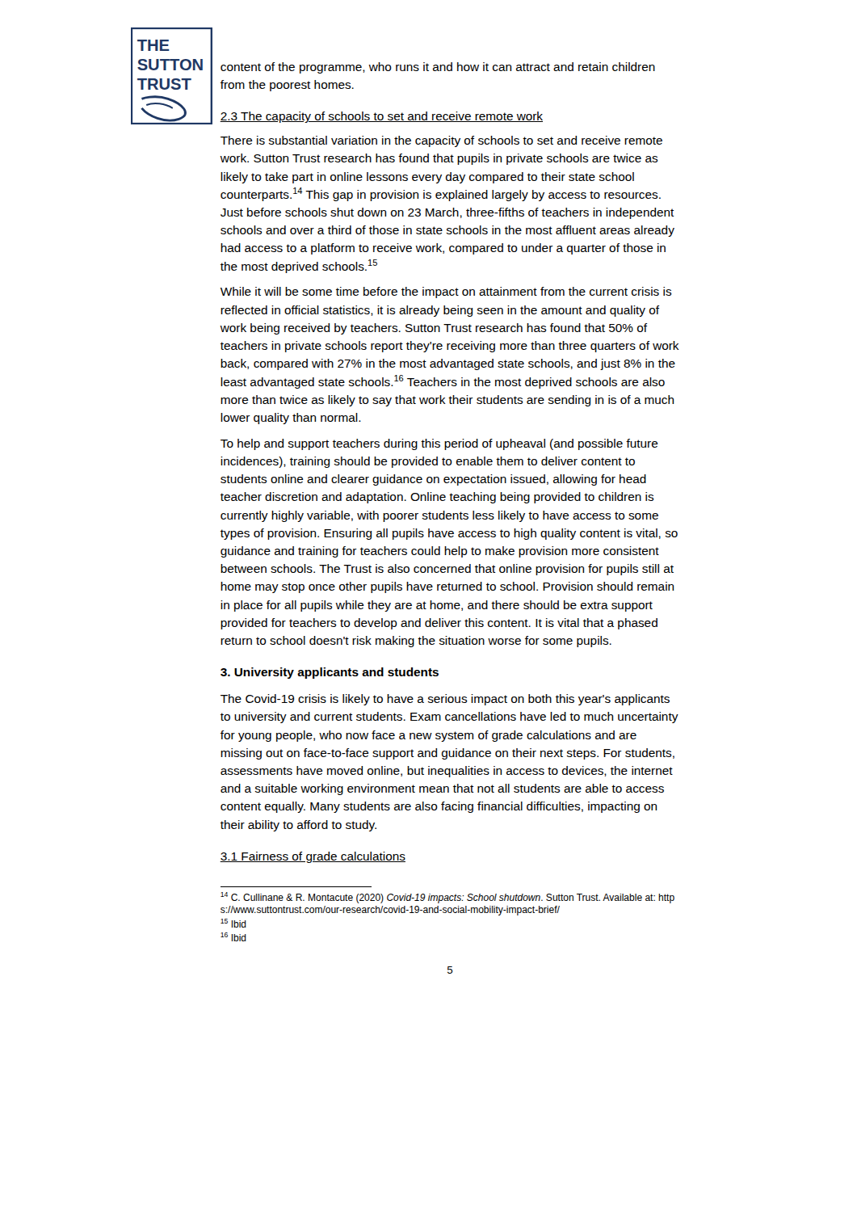THE SUTTON TRUST
content of the programme, who runs it and how it can attract and retain children from the poorest homes.
2.3 The capacity of schools to set and receive remote work
There is substantial variation in the capacity of schools to set and receive remote work. Sutton Trust research has found that pupils in private schools are twice as likely to take part in online lessons every day compared to their state school counterparts.14 This gap in provision is explained largely by access to resources. Just before schools shut down on 23 March, three-fifths of teachers in independent schools and over a third of those in state schools in the most affluent areas already had access to a platform to receive work, compared to under a quarter of those in the most deprived schools.15
While it will be some time before the impact on attainment from the current crisis is reflected in official statistics, it is already being seen in the amount and quality of work being received by teachers. Sutton Trust research has found that 50% of teachers in private schools report they're receiving more than three quarters of work back, compared with 27% in the most advantaged state schools, and just 8% in the least advantaged state schools.16 Teachers in the most deprived schools are also more than twice as likely to say that work their students are sending in is of a much lower quality than normal.
To help and support teachers during this period of upheaval (and possible future incidences), training should be provided to enable them to deliver content to students online and clearer guidance on expectation issued, allowing for head teacher discretion and adaptation. Online teaching being provided to children is currently highly variable, with poorer students less likely to have access to some types of provision. Ensuring all pupils have access to high quality content is vital, so guidance and training for teachers could help to make provision more consistent between schools. The Trust is also concerned that online provision for pupils still at home may stop once other pupils have returned to school. Provision should remain in place for all pupils while they are at home, and there should be extra support provided for teachers to develop and deliver this content. It is vital that a phased return to school doesn't risk making the situation worse for some pupils.
3. University applicants and students
The Covid-19 crisis is likely to have a serious impact on both this year's applicants to university and current students. Exam cancellations have led to much uncertainty for young people, who now face a new system of grade calculations and are missing out on face-to-face support and guidance on their next steps. For students, assessments have moved online, but inequalities in access to devices, the internet and a suitable working environment mean that not all students are able to access content equally. Many students are also facing financial difficulties, impacting on their ability to afford to study.
3.1 Fairness of grade calculations
14 C. Cullinane & R. Montacute (2020) Covid-19 impacts: School shutdown. Sutton Trust. Available at: https://www.suttontrust.com/our-research/covid-19-and-social-mobility-impact-brief/
15 Ibid
16 Ibid
5